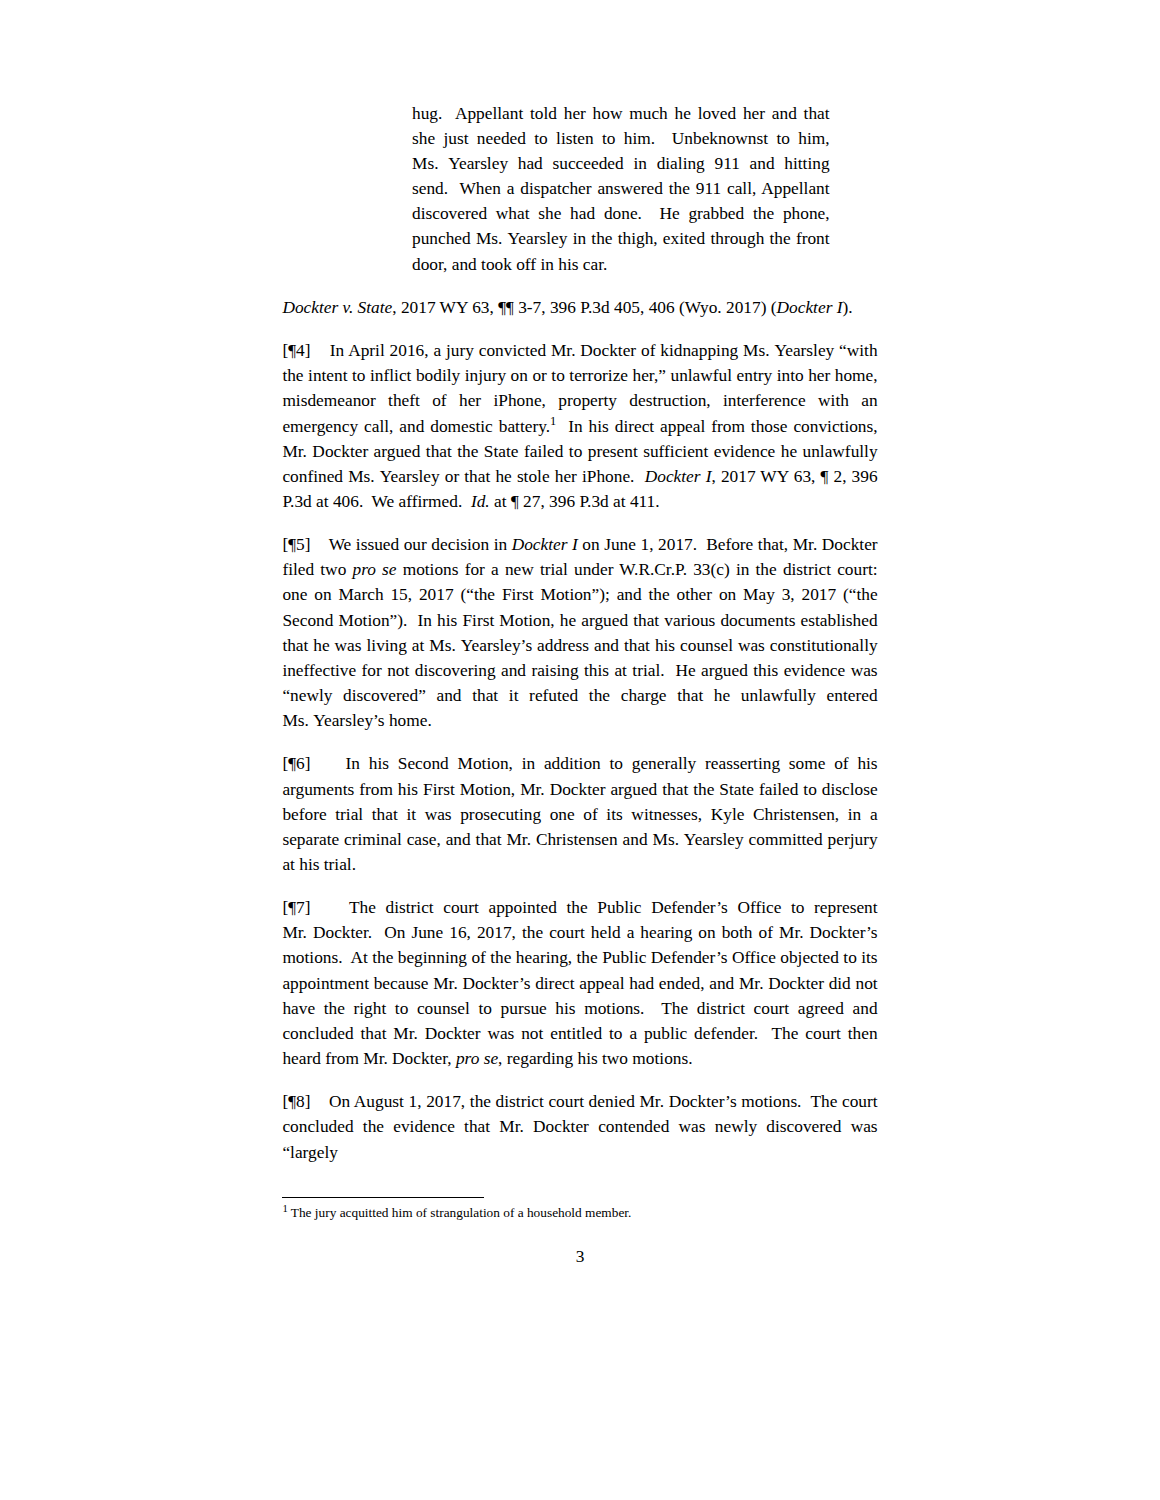hug. Appellant told her how much he loved her and that she just needed to listen to him. Unbeknownst to him, Ms. Yearsley had succeeded in dialing 911 and hitting send. When a dispatcher answered the 911 call, Appellant discovered what she had done. He grabbed the phone, punched Ms. Yearsley in the thigh, exited through the front door, and took off in his car.
Dockter v. State, 2017 WY 63, ¶¶ 3-7, 396 P.3d 405, 406 (Wyo. 2017) (Dockter I).
[¶4] In April 2016, a jury convicted Mr. Dockter of kidnapping Ms. Yearsley “with the intent to inflict bodily injury on or to terrorize her,” unlawful entry into her home, misdemeanor theft of her iPhone, property destruction, interference with an emergency call, and domestic battery.1 In his direct appeal from those convictions, Mr. Dockter argued that the State failed to present sufficient evidence he unlawfully confined Ms. Yearsley or that he stole her iPhone. Dockter I, 2017 WY 63, ¶ 2, 396 P.3d at 406. We affirmed. Id. at ¶ 27, 396 P.3d at 411.
[¶5] We issued our decision in Dockter I on June 1, 2017. Before that, Mr. Dockter filed two pro se motions for a new trial under W.R.Cr.P. 33(c) in the district court: one on March 15, 2017 (“the First Motion”); and the other on May 3, 2017 (“the Second Motion”). In his First Motion, he argued that various documents established that he was living at Ms. Yearsley’s address and that his counsel was constitutionally ineffective for not discovering and raising this at trial. He argued this evidence was “newly discovered” and that it refuted the charge that he unlawfully entered Ms. Yearsley’s home.
[¶6] In his Second Motion, in addition to generally reasserting some of his arguments from his First Motion, Mr. Dockter argued that the State failed to disclose before trial that it was prosecuting one of its witnesses, Kyle Christensen, in a separate criminal case, and that Mr. Christensen and Ms. Yearsley committed perjury at his trial.
[¶7] The district court appointed the Public Defender’s Office to represent Mr. Dockter. On June 16, 2017, the court held a hearing on both of Mr. Dockter’s motions. At the beginning of the hearing, the Public Defender’s Office objected to its appointment because Mr. Dockter’s direct appeal had ended, and Mr. Dockter did not have the right to counsel to pursue his motions. The district court agreed and concluded that Mr. Dockter was not entitled to a public defender. The court then heard from Mr. Dockter, pro se, regarding his two motions.
[¶8] On August 1, 2017, the district court denied Mr. Dockter’s motions. The court concluded the evidence that Mr. Dockter contended was newly discovered was “largely
1 The jury acquitted him of strangulation of a household member.
3